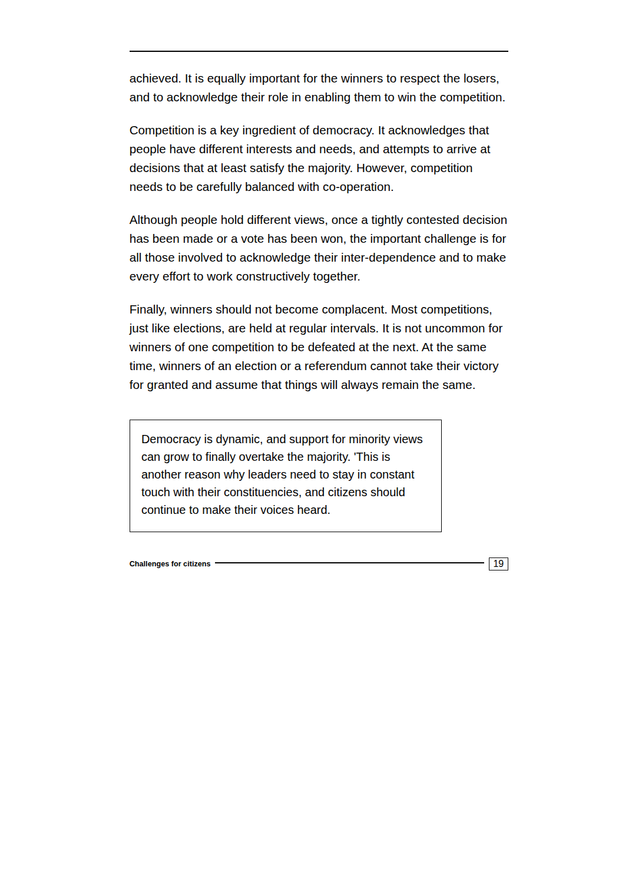achieved. It is equally important for the winners to respect the losers, and to acknowledge their role in enabling them to win the competition.
Competition is a key ingredient of democracy. It acknowledges that people have different interests and needs, and attempts to arrive at decisions that at least satisfy the majority. However, competition needs to be carefully balanced with co-operation.
Although people hold different views, once a tightly contested decision has been made or a vote has been won, the important challenge is for all those involved to acknowledge their inter-dependence and to make every effort to work constructively together.
Finally, winners should not become complacent. Most competitions, just like elections, are held at regular intervals. It is not uncommon for winners of one competition to be defeated at the next. At the same time, winners of an election or a referendum cannot take their victory for granted and assume that things will always remain the same.
Democracy is dynamic, and support for minority views can grow to finally overtake the majority. 'This is another reason why leaders need to stay in constant touch with their constituencies, and citizens should continue to make their voices heard.
Challenges for citizens 19